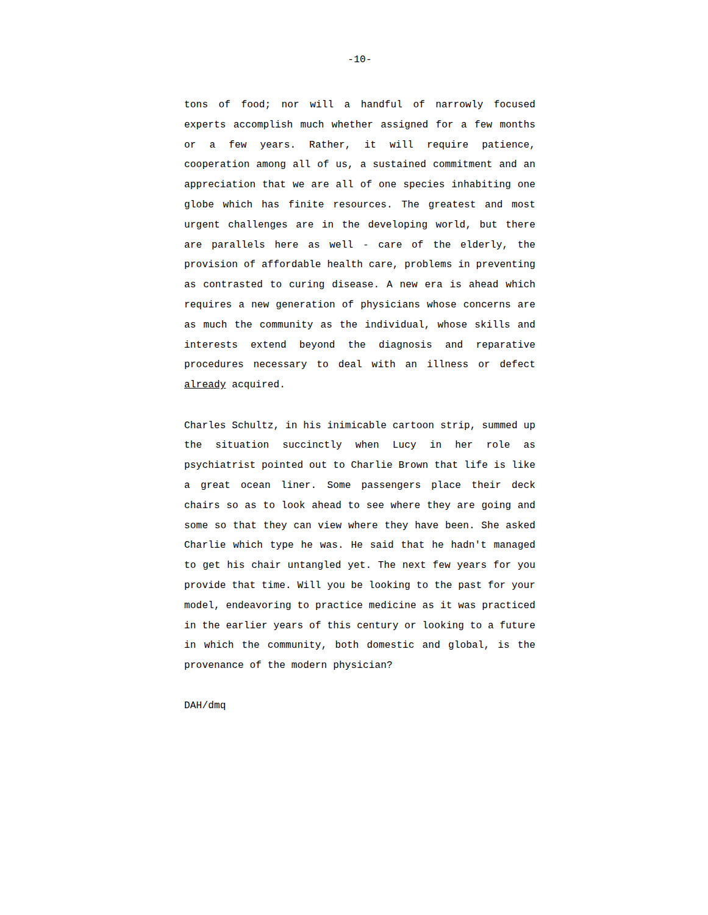-10-
tons of food; nor will a handful of narrowly focused experts accomplish much whether assigned for a few months or a few years. Rather, it will require patience, cooperation among all of us, a sustained commitment and an appreciation that we are all of one species inhabiting one globe which has finite resources. The greatest and most urgent challenges are in the developing world, but there are parallels here as well - care of the elderly, the provision of affordable health care, problems in preventing as contrasted to curing disease. A new era is ahead which requires a new generation of physicians whose concerns are as much the community as the individual, whose skills and interests extend beyond the diagnosis and reparative procedures necessary to deal with an illness or defect already acquired.
Charles Schultz, in his inimicable cartoon strip, summed up the situation succinctly when Lucy in her role as psychiatrist pointed out to Charlie Brown that life is like a great ocean liner. Some passengers place their deck chairs so as to look ahead to see where they are going and some so that they can view where they have been. She asked Charlie which type he was. He said that he hadn't managed to get his chair untangled yet. The next few years for you provide that time. Will you be looking to the past for your model, endeavoring to practice medicine as it was practiced in the earlier years of this century or looking to a future in which the community, both domestic and global, is the provenance of the modern physician?
DAH/dmq